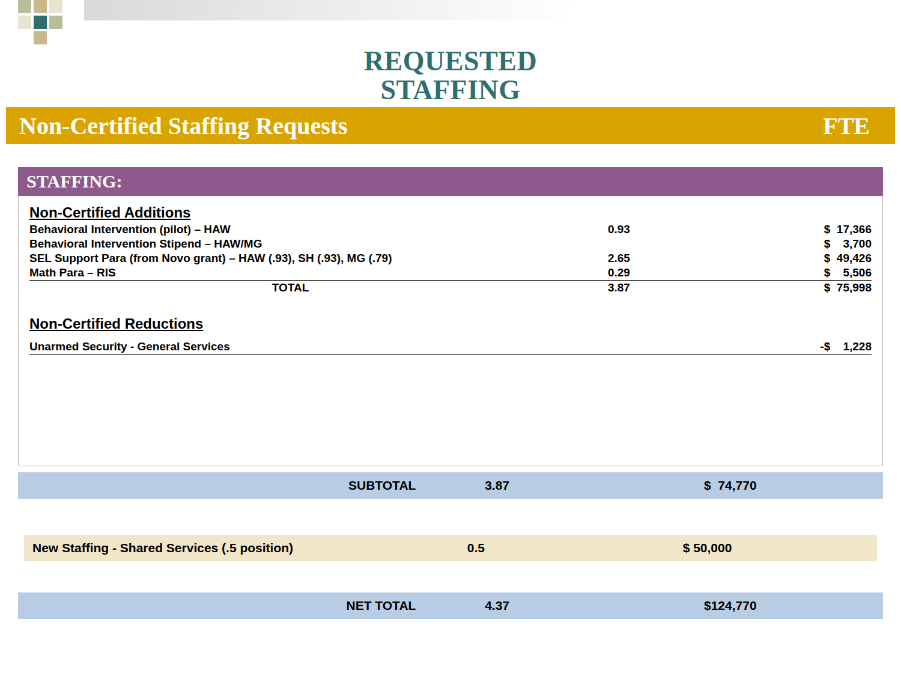REQUESTED
STAFFING
Non-Certified Staffing Requests
FTE
STAFFING:
Non-Certified Additions
| Behavioral Intervention (pilot) – HAW | 0.93 | $ 17,366 |
| Behavioral Intervention Stipend – HAW/MG | | $ 3,700 |
| SEL Support Para (from Novo grant) – HAW (.93), SH (.93), MG (.79) | 2.65 | $ 49,426 |
| Math Para – RIS | 0.29 | $ 5,506 |
| TOTAL | 3.87 | $ 75,998 |
Non-Certified Reductions
| Unarmed Security - General Services | | -$ 1,228 |
SUBTOTAL
3.87
$ 74,770
New Staffing - Shared Services (.5 position)
0.5
$ 50,000
NET TOTAL
4.37
$124,770